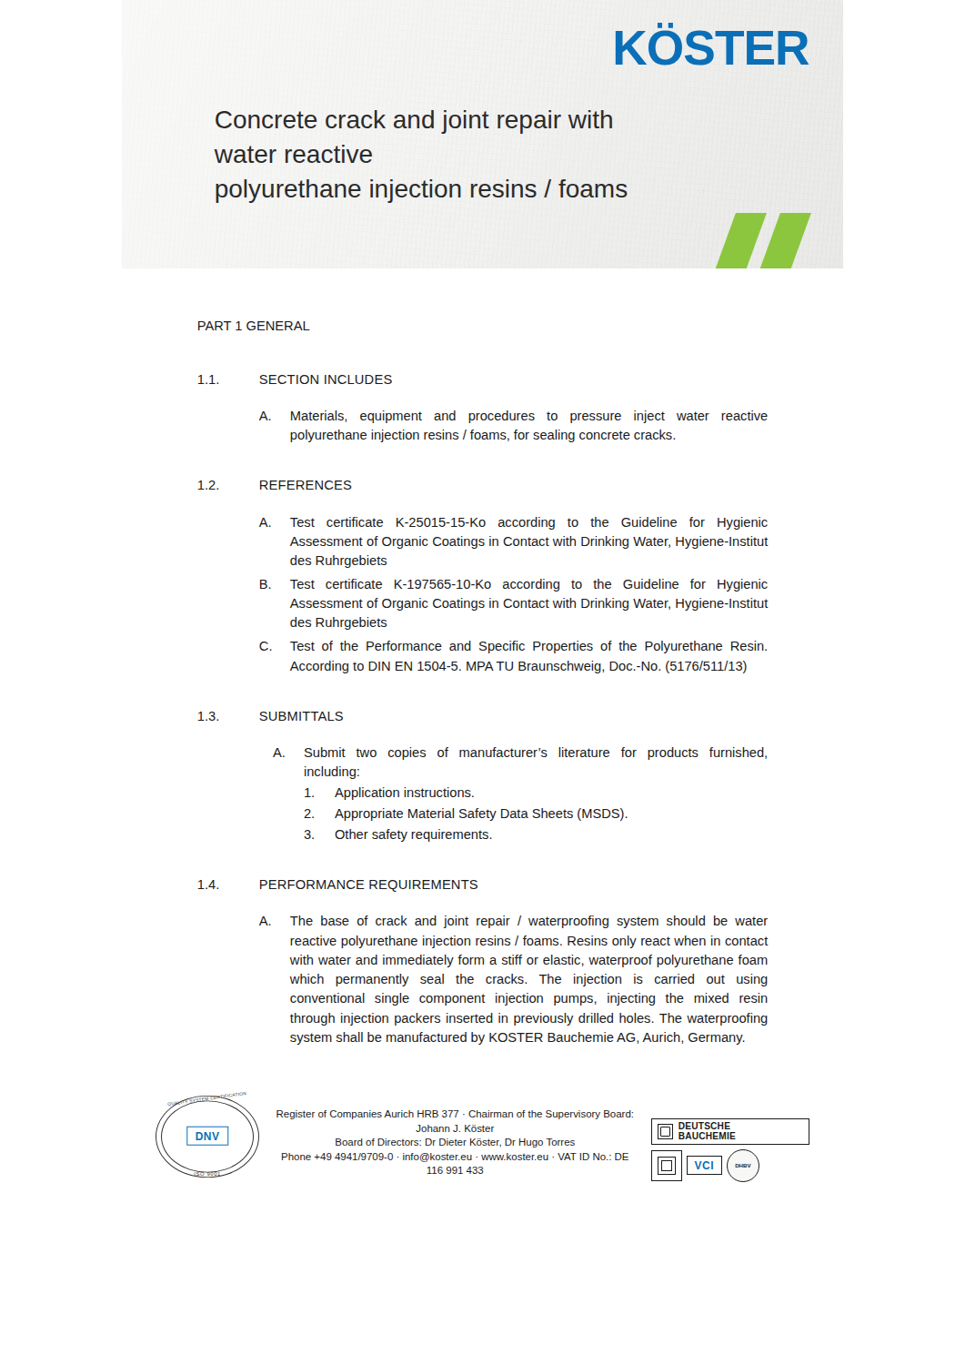KÖSTER
Concrete crack and joint repair with water reactive
polyurethane injection resins / foams
PART 1 GENERAL
1.1. SECTION INCLUDES
Materials, equipment and procedures to pressure inject water reactive polyurethane injection resins / foams, for sealing concrete cracks.
1.2. REFERENCES
Test certificate K-25015-15-Ko according to the Guideline for Hygienic Assessment of Organic Coatings in Contact with Drinking Water, Hygiene-Institut des Ruhrgebiets
Test certificate K-197565-10-Ko according to the Guideline for Hygienic Assessment of Organic Coatings in Contact with Drinking Water, Hygiene-Institut des Ruhrgebiets
Test of the Performance and Specific Properties of the Polyurethane Resin. According to DIN EN 1504-5. MPA TU Braunschweig, Doc.-No. (5176/511/13)
1.3. SUBMITTALS
Submit two copies of manufacturer’s literature for products furnished, including:
Application instructions.
Appropriate Material Safety Data Sheets (MSDS).
Other safety requirements.
1.4. PERFORMANCE REQUIREMENTS
The base of crack and joint repair / waterproofing system should be water reactive polyurethane injection resins / foams. Resins only react when in contact with water and immediately form a stiff or elastic, waterproof polyurethane foam which permanently seal the cracks. The injection is carried out using conventional single component injection pumps, injecting the mixed resin through injection packers inserted in previously drilled holes. The waterproofing system shall be manufactured by KOSTER Bauchemie AG, Aurich, Germany.
QUALITY SYSTEM CERTIFICATION
DNV
ISO 9001
Register of Companies Aurich HRB 377 · Chairman of the Supervisory Board: Johann J. Köster
Board of Directors: Dr Dieter Köster, Dr Hugo Torres
Phone +49 4941/9709-0 · info@koster.eu · www.koster.eu · VAT ID No.: DE 116 991 433
DEUTSCHE
BAUCHEMIE
VCI
DHBV